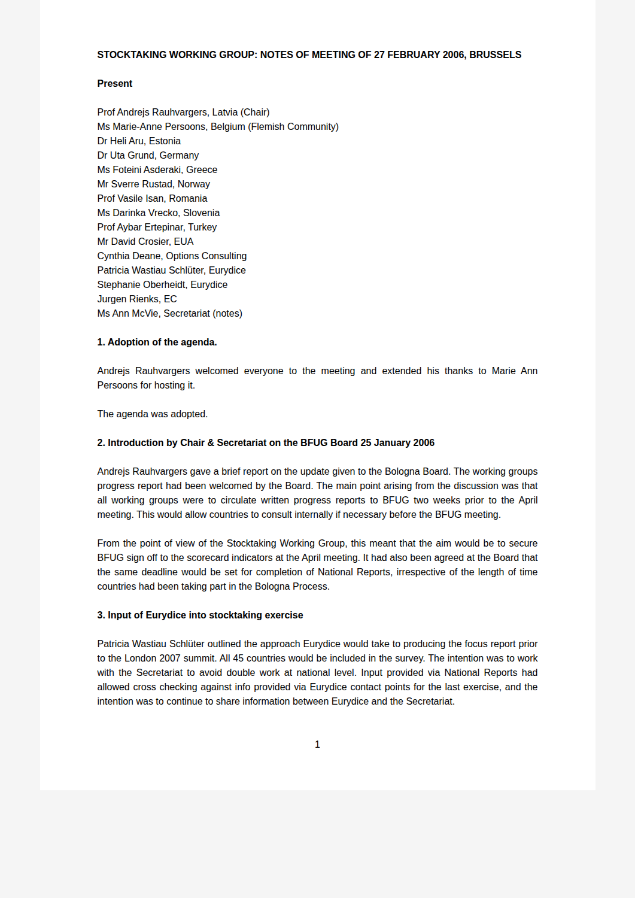STOCKTAKING WORKING GROUP: NOTES OF MEETING OF 27 FEBRUARY 2006, BRUSSELS
Present
Prof Andrejs Rauhvargers, Latvia (Chair)
Ms Marie-Anne Persoons, Belgium (Flemish Community)
Dr Heli Aru, Estonia
Dr Uta Grund, Germany
Ms Foteini Asderaki, Greece
Mr Sverre Rustad, Norway
Prof Vasile Isan, Romania
Ms Darinka Vrecko, Slovenia
Prof Aybar Ertepinar, Turkey
Mr David Crosier, EUA
Cynthia Deane, Options Consulting
Patricia Wastiau Schlüter, Eurydice
Stephanie Oberheidt, Eurydice
Jurgen Rienks, EC
Ms Ann McVie, Secretariat (notes)
1. Adoption of the agenda.
Andrejs Rauhvargers welcomed everyone to the meeting and extended his thanks to Marie Ann Persoons for hosting it.
The agenda was adopted.
2. Introduction by Chair & Secretariat on the BFUG Board 25 January 2006
Andrejs Rauhvargers gave a brief report on the update given to the Bologna Board. The working groups progress report had been welcomed by the Board. The main point arising from the discussion was that all working groups were to circulate written progress reports to BFUG two weeks prior to the April meeting. This would allow countries to consult internally if necessary before the BFUG meeting.
From the point of view of the Stocktaking Working Group, this meant that the aim would be to secure BFUG sign off to the scorecard indicators at the April meeting. It had also been agreed at the Board that the same deadline would be set for completion of National Reports, irrespective of the length of time countries had been taking part in the Bologna Process.
3. Input of Eurydice into stocktaking exercise
Patricia Wastiau Schlüter outlined the approach Eurydice would take to producing the focus report prior to the London 2007 summit. All 45 countries would be included in the survey. The intention was to work with the Secretariat to avoid double work at national level. Input provided via National Reports had allowed cross checking against info provided via Eurydice contact points for the last exercise, and the intention was to continue to share information between Eurydice and the Secretariat.
1